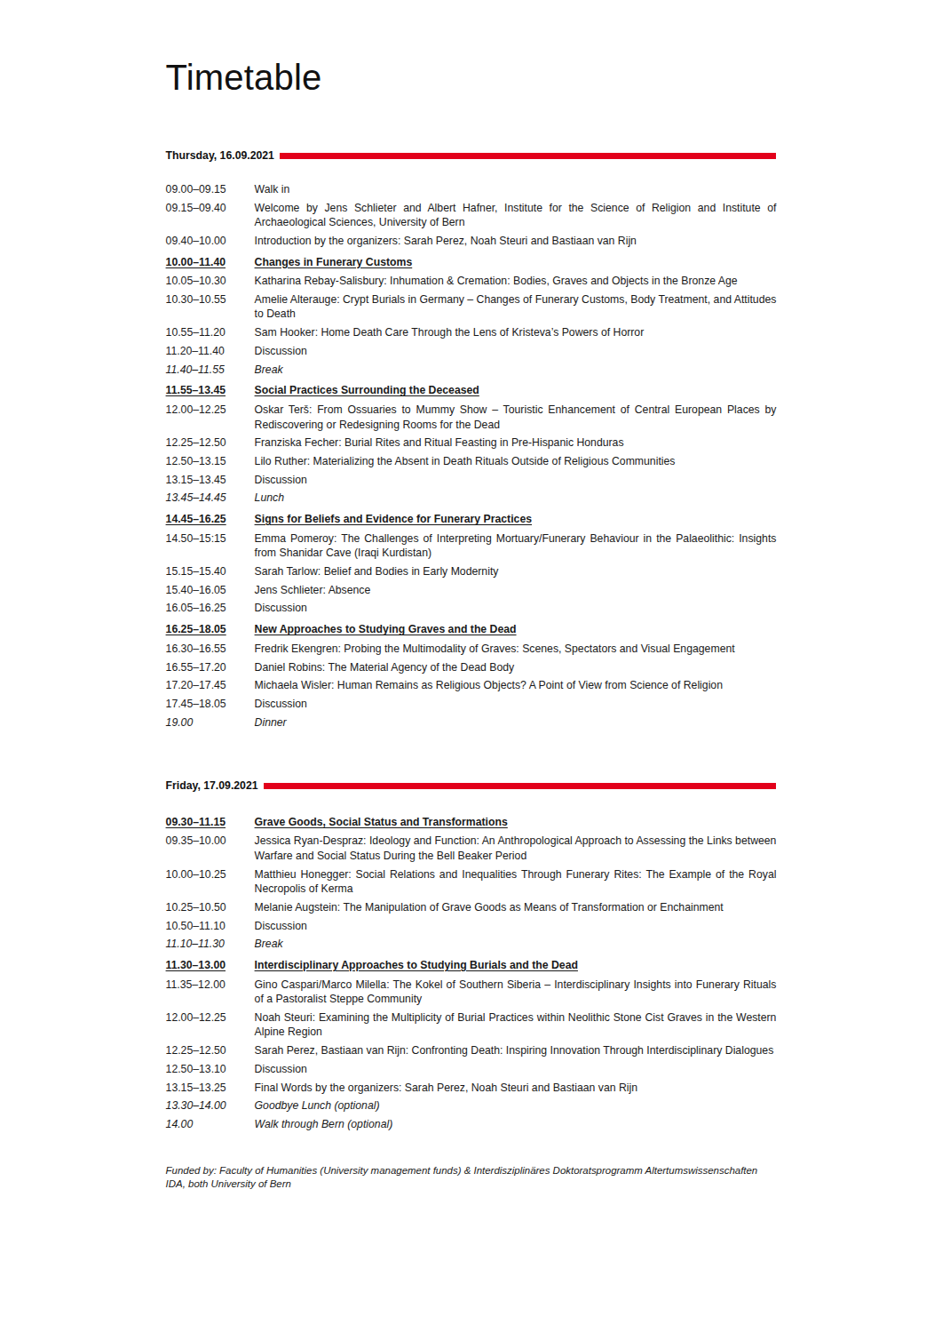Timetable
Thursday, 16.09.2021
| 09.00–09.15 | Walk in |
| 09.15–09.40 | Welcome by Jens Schlieter and Albert Hafner, Institute for the Science of Religion and Institute of Archaeological Sciences, University of Bern |
| 09.40–10.00 | Introduction by the organizers: Sarah Perez, Noah Steuri and Bastiaan van Rijn |
| 10.00–11.40 | Changes in Funerary Customs |
| 10.05–10.30 | Katharina Rebay-Salisbury: Inhumation & Cremation: Bodies, Graves and Objects in the Bronze Age |
| 10.30–10.55 | Amelie Alterauge: Crypt Burials in Germany – Changes of Funerary Customs, Body Treatment, and Attitudes to Death |
| 10.55–11.20 | Sam Hooker: Home Death Care Through the Lens of Kristeva’s Powers of Horror |
| 11.20–11.40 | Discussion |
| 11.40–11.55 | Break |
| 11.55–13.45 | Social Practices Surrounding the Deceased |
| 12.00–12.25 | Oskar Terš: From Ossuaries to Mummy Show – Touristic Enhancement of Central European Places by Rediscovering or Redesigning Rooms for the Dead |
| 12.25–12.50 | Franziska Fecher: Burial Rites and Ritual Feasting in Pre-Hispanic Honduras |
| 12.50–13.15 | Lilo Ruther: Materializing the Absent in Death Rituals Outside of Religious Communities |
| 13.15–13.45 | Discussion |
| 13.45–14.45 | Lunch |
| 14.45–16.25 | Signs for Beliefs and Evidence for Funerary Practices |
| 14.50–15:15 | Emma Pomeroy: The Challenges of Interpreting Mortuary/Funerary Behaviour in the Palaeolithic: Insights from Shanidar Cave (Iraqi Kurdistan) |
| 15.15–15.40 | Sarah Tarlow: Belief and Bodies in Early Modernity |
| 15.40–16.05 | Jens Schlieter: Absence |
| 16.05–16.25 | Discussion |
| 16.25–18.05 | New Approaches to Studying Graves and the Dead |
| 16.30–16.55 | Fredrik Ekengren: Probing the Multimodality of Graves: Scenes, Spectators and Visual Engagement |
| 16.55–17.20 | Daniel Robins: The Material Agency of the Dead Body |
| 17.20–17.45 | Michaela Wisler: Human Remains as Religious Objects? A Point of View from Science of Religion |
| 17.45–18.05 | Discussion |
| 19.00 | Dinner |
Friday, 17.09.2021
| 09.30–11.15 | Grave Goods, Social Status and Transformations |
| 09.35–10.00 | Jessica Ryan-Despraz: Ideology and Function: An Anthropological Approach to Assessing the Links between Warfare and Social Status During the Bell Beaker Period |
| 10.00–10.25 | Matthieu Honegger: Social Relations and Inequalities Through Funerary Rites: The Example of the Royal Necropolis of Kerma |
| 10.25–10.50 | Melanie Augstein: The Manipulation of Grave Goods as Means of Transformation or Enchainment |
| 10.50–11.10 | Discussion |
| 11.10–11.30 | Break |
| 11.30–13.00 | Interdisciplinary Approaches to Studying Burials and the Dead |
| 11.35–12.00 | Gino Caspari/Marco Milella: The Kokel of Southern Siberia – Interdisciplinary Insights into Funerary Rituals of a Pastoralist Steppe Community |
| 12.00–12.25 | Noah Steuri: Examining the Multiplicity of Burial Practices within Neolithic Stone Cist Graves in the Western Alpine Region |
| 12.25–12.50 | Sarah Perez, Bastiaan van Rijn: Confronting Death: Inspiring Innovation Through Interdisciplinary Dialogues |
| 12.50–13.10 | Discussion |
| 13.15–13.25 | Final Words by the organizers: Sarah Perez, Noah Steuri and Bastiaan van Rijn |
| 13.30–14.00 | Goodbye Lunch (optional) |
| 14.00 | Walk through Bern (optional) |
Funded by: Faculty of Humanities (University management funds) & Interdisziplinäres Doktoratsprogramm Altertumswissenschaften IDA, both University of Bern